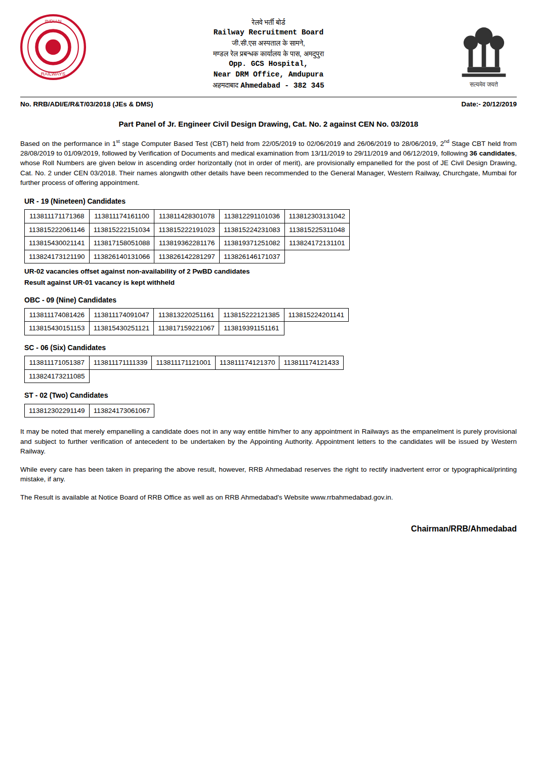रेलवे भर्ती बोर्ड
Railway Recruitment Board
जी.सी.एस अस्पताल के सामने,
मण्डल रेल प्रबन्धक कार्यालय के पास, अमदुपुरा
Opp. GCS Hospital,
Near DRM Office, Amdupura
अहमदाबाद Ahmedabad - 382 345
No. RRB/ADI/E/R&T/03/2018 (JEs & DMS) Date:- 20/12/2019
Part Panel of Jr. Engineer Civil Design Drawing, Cat. No. 2 against CEN No. 03/2018
Based on the performance in 1st stage Computer Based Test (CBT) held from 22/05/2019 to 02/06/2019 and 26/06/2019 to 28/06/2019, 2nd Stage CBT held from 28/08/2019 to 01/09/2019, followed by Verification of Documents and medical examination from 13/11/2019 to 29/11/2019 and 06/12/2019, following 36 candidates, whose Roll Numbers are given below in ascending order horizontally (not in order of merit), are provisionally empanelled for the post of JE Civil Design Drawing, Cat. No. 2 under CEN 03/2018. Their names alongwith other details have been recommended to the General Manager, Western Railway, Churchgate, Mumbai for further process of offering appointment.
UR - 19 (Nineteen) Candidates
| 113811171171368 | 113811174161100 | 113811428301078 | 113812291101036 | 113812303131042 |
| 113815222061146 | 113815222151034 | 113815222191023 | 113815224231083 | 113815225311048 |
| 113815430021141 | 113817158051088 | 113819362281176 | 113819371251082 | 113824172131101 |
| 113824173121190 | 113826140131066 | 113826142281297 | 113826146171037 | |
UR-02 vacancies offset against non-availability of 2 PwBD candidates
Result against UR-01 vacancy is kept withheld
OBC - 09 (Nine) Candidates
| 113811174081426 | 113811174091047 | 113813220251161 | 113815222121385 | 113815224201141 |
| 113815430151153 | 113815430251121 | 113817159221067 | 113819391151161 | |
SC - 06 (Six) Candidates
| 113811171051387 | 113811171111339 | 113811171121001 | 113811174121370 | 113811174121433 |
| 113824173211085 | | | | |
ST - 02 (Two) Candidates
| 113812302291149 | 113824173061067 |
It may be noted that merely empanelling a candidate does not in any way entitle him/her to any appointment in Railways as the empanelment is purely provisional and subject to further verification of antecedent to be undertaken by the Appointing Authority. Appointment letters to the candidates will be issued by Western Railway.
While every care has been taken in preparing the above result, however, RRB Ahmedabad reserves the right to rectify inadvertent error or typographical/printing mistake, if any.
The Result is available at Notice Board of RRB Office as well as on RRB Ahmedabad's Website www.rrbahmedabad.gov.in.
Chairman/RRB/Ahmedabad